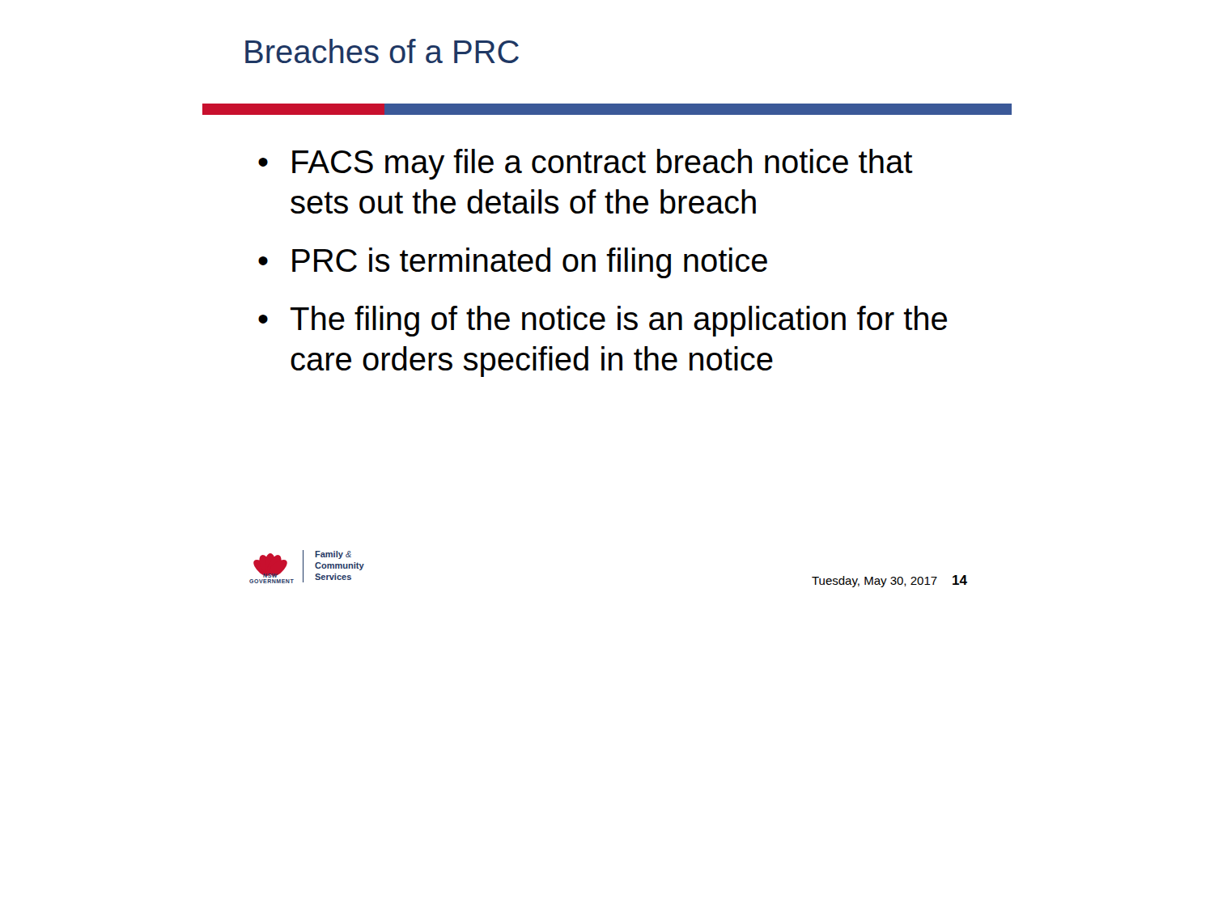Breaches of a PRC
FACS may file a contract breach notice that sets out the details of the breach
PRC is terminated on filing notice
The filing of the notice is an application for the care orders specified in the notice
NSW
GOVERNMENT
Family &
Community
Services
Tuesday, May 30, 201714